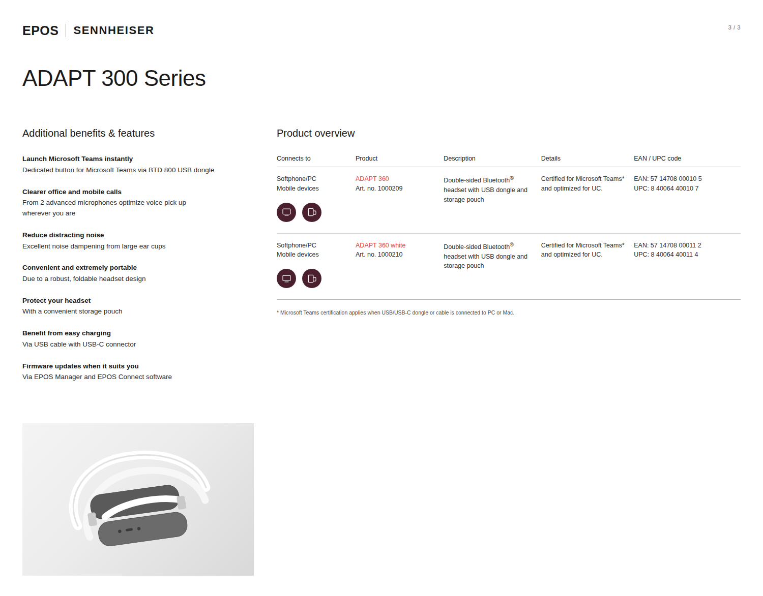EPOS SENNHEISER
3 / 3
ADAPT 300 Series
Additional benefits & features
Launch Microsoft Teams instantly
Dedicated button for Microsoft Teams via BTD 800 USB dongle
Clearer office and mobile calls
From 2 advanced microphones optimize voice pick up
wherever you are
Reduce distracting noise
Excellent noise dampening from large ear cups
Convenient and extremely portable
Due to a robust, foldable headset design
Protect your headset
With a convenient storage pouch
Benefit from easy charging
Via USB cable with USB-C connector
Firmware updates when it suits you
Via EPOS Manager and EPOS Connect software
Product overview
| Connects to | Product | Description | Details | EAN / UPC code |
| --- | --- | --- | --- | --- |
| Softphone/PC Mobile devices | ADAPT 360 Art. no. 1000209 | Double-sided Bluetooth ® headset with USB dongle and storage pouch | Certified for Microsoft Teams* and optimized for UC. | EAN: 57 14708 00010 5 UPC: 8 40064 40010 7 |
| Softphone/PC Mobile devices | ADAPT 360 white Art. no. 1000210 | Double-sided Bluetooth ® headset with USB dongle and storage pouch | Certified for Microsoft Teams* and optimized for UC. | EAN: 57 14708 00011 2 UPC: 8 40064 40011 4 |
* Microsoft Teams certification applies when USB/USB-C dongle or cable is connected to PC or Mac.